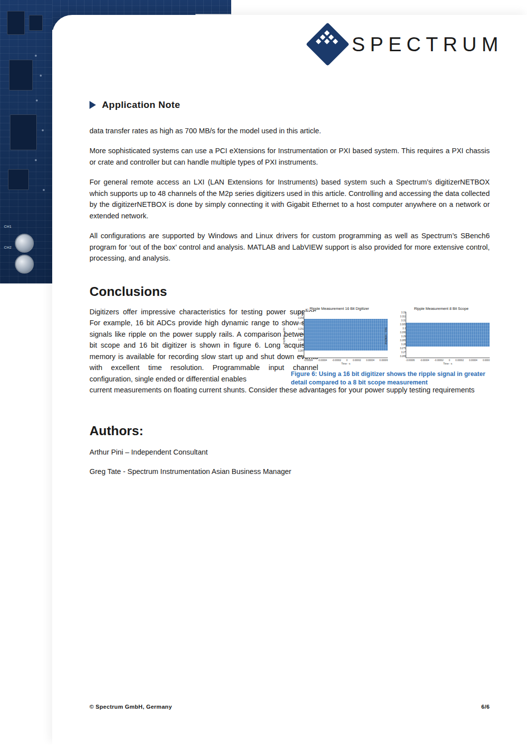CH1
CH2
SPECTRUM
Application Note
data transfer rates as high as 700 MB/s for the model used in this article.
More sophisticated systems can use a PCI eXtensions for Instrumentation or PXI based system. This requires a PXI chassis or crate and controller but can handle multiple types of PXI instruments.
For general remote access an LXI (LAN Extensions for Instruments) based system such a Spectrum’s digitizerNETBOX which supports up to 48 channels of the M2p series digitizers used in this article. Controlling and accessing the data collected by the digitizerNETBOX is done by simply connecting it with Gigabit Ethernet to a host computer anywhere on a network or extended network.
All configurations are supported by Windows and Linux drivers for custom programming as well as Spectrum’s SBench6 program for ‘out of the box’ control and analysis. MATLAB and LabVIEW support is also provided for more extensive control, processing, and analysis.
Conclusions
Digitizers offer impressive characteristics for testing power supplies. For example, 16 bit ADCs provide high dynamic range to show small signals like ripple on the power supply rails. A comparison between 8 bit scope and 16 bit digitizer is shown in figure 6. Long acquisition memory is available for recording slow start up and shut down events with excellent time resolution. Programmable input channel configuration, single ended or differential enables
Ripple Measurement 16 Bit Digitizer
3.294
3.293
3.292
3.291
3.29
3.289
3.288
3.287
3.286
Amplitude - Volts
-0.00004 -0.00004 -0.00002 0 0.00002 0.00004 0.00006
Time - s
Ripple Measurement 8 Bit Scope
3.33
3.311
3.31
3.305
3.3
3.295
3.29
3.285
3.28
3.275
3.27
3.265
Amplitude - Volts
-3.00006 -0.00004 -0.00002 0 0.00002 0.00004 0.0000
Time - s
Figure 6: Using a 16 bit digitizer shows the ripple signal in greater detail compared to a 8 bit scope measurement
current measurements on floating current shunts. Consider these advantages for your power supply testing requirements
Authors:
Arthur Pini – Independent Consultant
Greg Tate - Spectrum Instrumentation Asian Business Manager
© Spectrum GmbH, Germany
6/6